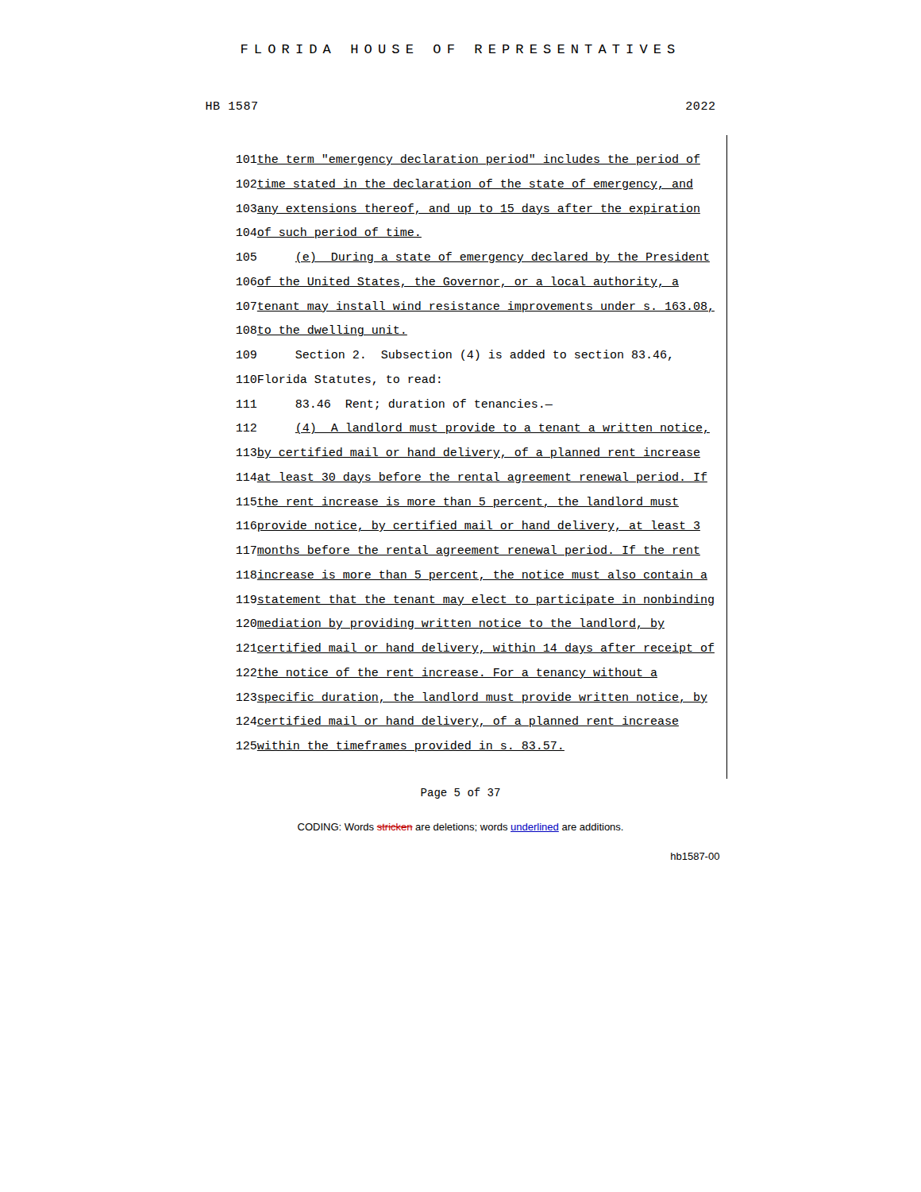FLORIDA HOUSE OF REPRESENTATIVES
HB 1587 2022
| 101 | the term "emergency declaration period" includes the period of |
| 102 | time stated in the declaration of the state of emergency, and |
| 103 | any extensions thereof, and up to 15 days after the expiration |
| 104 | of such period of time. |
| 105 | (e) During a state of emergency declared by the President |
| 106 | of the United States, the Governor, or a local authority, a |
| 107 | tenant may install wind resistance improvements under s. 163.08, |
| 108 | to the dwelling unit. |
| 109 | Section 2. Subsection (4) is added to section 83.46, |
| 110 | Florida Statutes, to read: |
| 111 | 83.46 Rent; duration of tenancies.— |
| 112 | (4) A landlord must provide to a tenant a written notice, |
| 113 | by certified mail or hand delivery, of a planned rent increase |
| 114 | at least 30 days before the rental agreement renewal period. If |
| 115 | the rent increase is more than 5 percent, the landlord must |
| 116 | provide notice, by certified mail or hand delivery, at least 3 |
| 117 | months before the rental agreement renewal period. If the rent |
| 118 | increase is more than 5 percent, the notice must also contain a |
| 119 | statement that the tenant may elect to participate in nonbinding |
| 120 | mediation by providing written notice to the landlord, by |
| 121 | certified mail or hand delivery, within 14 days after receipt of |
| 122 | the notice of the rent increase. For a tenancy without a |
| 123 | specific duration, the landlord must provide written notice, by |
| 124 | certified mail or hand delivery, of a planned rent increase |
| 125 | within the timeframes provided in s. 83.57. |
Page 5 of 37
CODING: Words stricken are deletions; words underlined are additions.
hb1587-00